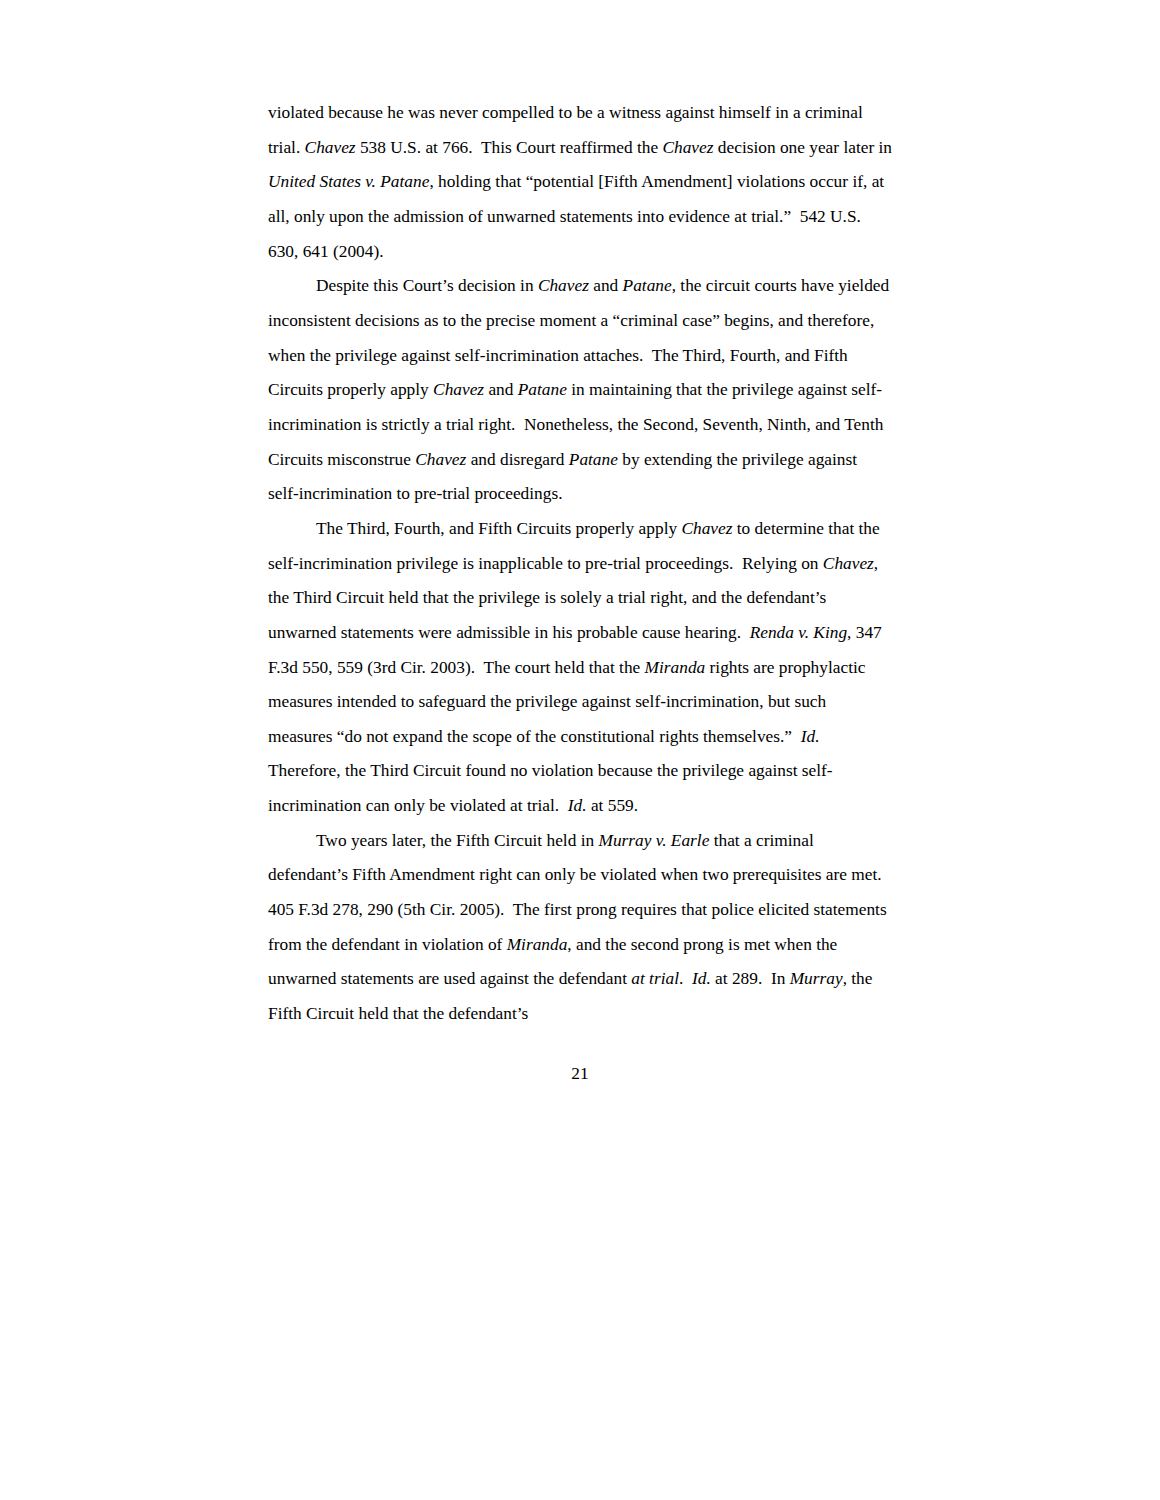violated because he was never compelled to be a witness against himself in a criminal trial. Chavez 538 U.S. at 766. This Court reaffirmed the Chavez decision one year later in United States v. Patane, holding that “potential [Fifth Amendment] violations occur if, at all, only upon the admission of unwarned statements into evidence at trial.” 542 U.S. 630, 641 (2004).
Despite this Court’s decision in Chavez and Patane, the circuit courts have yielded inconsistent decisions as to the precise moment a “criminal case” begins, and therefore, when the privilege against self-incrimination attaches. The Third, Fourth, and Fifth Circuits properly apply Chavez and Patane in maintaining that the privilege against self-incrimination is strictly a trial right. Nonetheless, the Second, Seventh, Ninth, and Tenth Circuits misconstrue Chavez and disregard Patane by extending the privilege against self-incrimination to pre-trial proceedings.
The Third, Fourth, and Fifth Circuits properly apply Chavez to determine that the self-incrimination privilege is inapplicable to pre-trial proceedings. Relying on Chavez, the Third Circuit held that the privilege is solely a trial right, and the defendant’s unwarned statements were admissible in his probable cause hearing. Renda v. King, 347 F.3d 550, 559 (3rd Cir. 2003). The court held that the Miranda rights are prophylactic measures intended to safeguard the privilege against self-incrimination, but such measures “do not expand the scope of the constitutional rights themselves.” Id. Therefore, the Third Circuit found no violation because the privilege against self-incrimination can only be violated at trial. Id. at 559.
Two years later, the Fifth Circuit held in Murray v. Earle that a criminal defendant’s Fifth Amendment right can only be violated when two prerequisites are met. 405 F.3d 278, 290 (5th Cir. 2005). The first prong requires that police elicited statements from the defendant in violation of Miranda, and the second prong is met when the unwarned statements are used against the defendant at trial. Id. at 289. In Murray, the Fifth Circuit held that the defendant’s
21